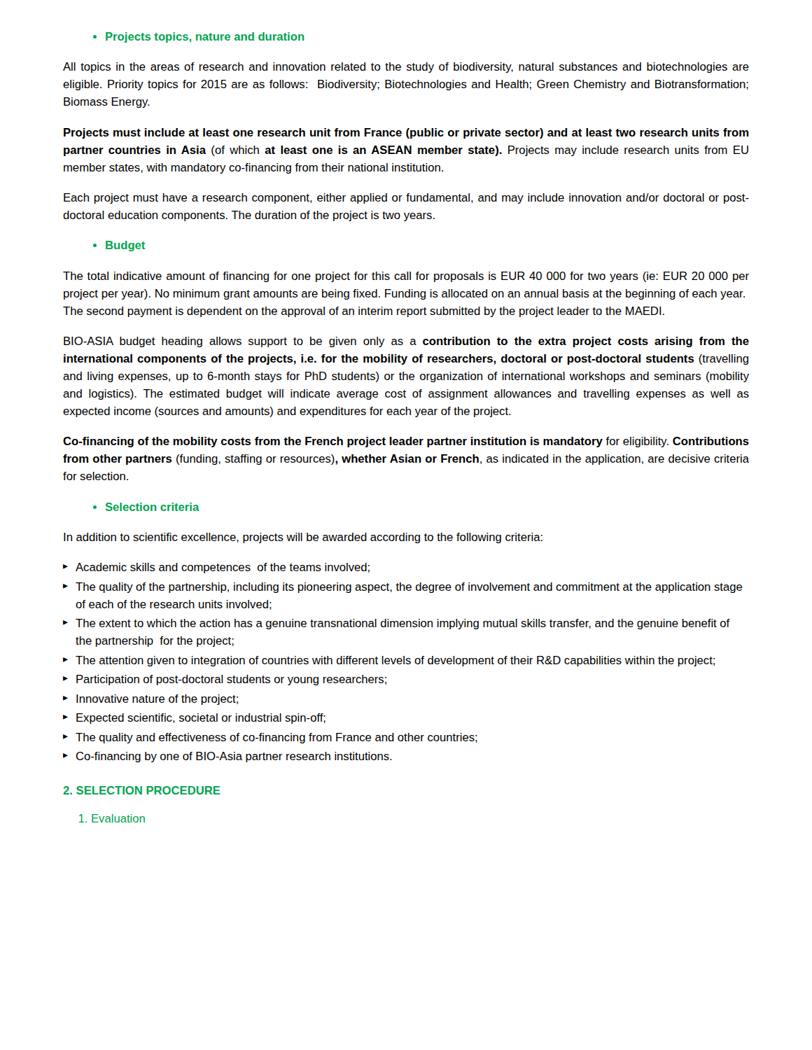Projects topics, nature and duration
All topics in the areas of research and innovation related to the study of biodiversity, natural substances and biotechnologies are eligible. Priority topics for 2015 are as follows: Biodiversity; Biotechnologies and Health; Green Chemistry and Biotransformation; Biomass Energy.
Projects must include at least one research unit from France (public or private sector) and at least two research units from partner countries in Asia (of which at least one is an ASEAN member state). Projects may include research units from EU member states, with mandatory co-financing from their national institution.
Each project must have a research component, either applied or fundamental, and may include innovation and/or doctoral or post-doctoral education components. The duration of the project is two years.
Budget
The total indicative amount of financing for one project for this call for proposals is EUR 40 000 for two years (ie: EUR 20 000 per project per year). No minimum grant amounts are being fixed. Funding is allocated on an annual basis at the beginning of each year. The second payment is dependent on the approval of an interim report submitted by the project leader to the MAEDI.
BIO-ASIA budget heading allows support to be given only as a contribution to the extra project costs arising from the international components of the projects, i.e. for the mobility of researchers, doctoral or post-doctoral students (travelling and living expenses, up to 6-month stays for PhD students) or the organization of international workshops and seminars (mobility and logistics). The estimated budget will indicate average cost of assignment allowances and travelling expenses as well as expected income (sources and amounts) and expenditures for each year of the project.
Co-financing of the mobility costs from the French project leader partner institution is mandatory for eligibility. Contributions from other partners (funding, staffing or resources), whether Asian or French, as indicated in the application, are decisive criteria for selection.
Selection criteria
In addition to scientific excellence, projects will be awarded according to the following criteria:
Academic skills and competences of the teams involved;
The quality of the partnership, including its pioneering aspect, the degree of involvement and commitment at the application stage of each of the research units involved;
The extent to which the action has a genuine transnational dimension implying mutual skills transfer, and the genuine benefit of the partnership for the project;
The attention given to integration of countries with different levels of development of their R&D capabilities within the project;
Participation of post-doctoral students or young researchers;
Innovative nature of the project;
Expected scientific, societal or industrial spin-off;
The quality and effectiveness of co-financing from France and other countries;
Co-financing by one of BIO-Asia partner research institutions.
2. SELECTION PROCEDURE
Evaluation